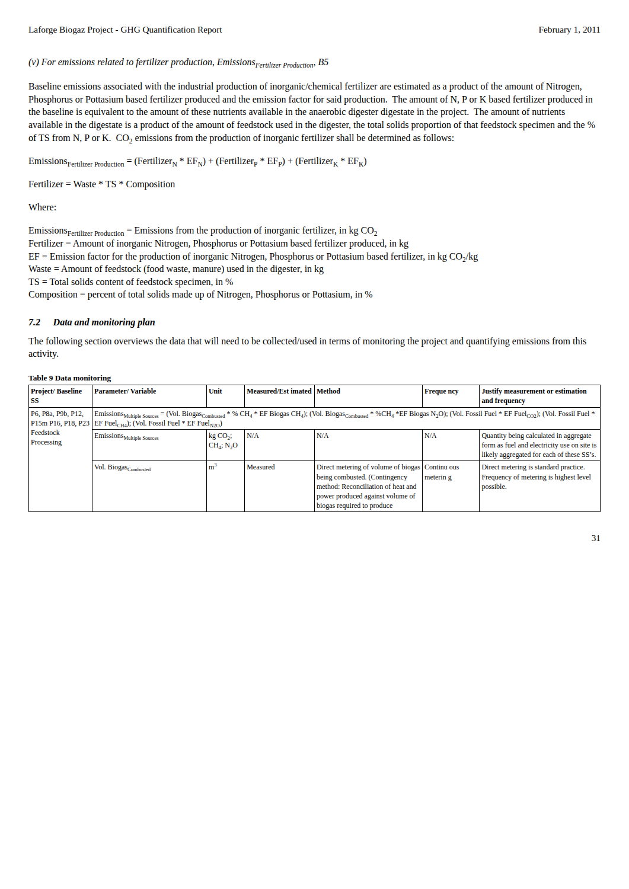Laforge Biogaz Project - GHG Quantification Report February 1, 2011
(v) For emissions related to fertilizer production, EmissionsFertilizer Production, B5
Baseline emissions associated with the industrial production of inorganic/chemical fertilizer are estimated as a product of the amount of Nitrogen, Phosphorus or Pottasium based fertilizer produced and the emission factor for said production. The amount of N, P or K based fertilizer produced in the baseline is equivalent to the amount of these nutrients available in the anaerobic digester digestate in the project. The amount of nutrients available in the digestate is a product of the amount of feedstock used in the digester, the total solids proportion of that feedstock specimen and the % of TS from N, P or K. CO2 emissions from the production of inorganic fertilizer shall be determined as follows:
EmissionsFertilizer Production = (FertilizerN * EFN) + (FertilizerP * EFP) + (FertilizerK * EFK)
Fertilizer = Waste * TS * Composition
Where:
EmissionsFertilizer Production = Emissions from the production of inorganic fertilizer, in kg CO2
Fertilizer = Amount of inorganic Nitrogen, Phosphorus or Pottasium based fertilizer produced, in kg
EF = Emission factor for the production of inorganic Nitrogen, Phosphorus or Pottasium based fertilizer, in kg CO2/kg
Waste = Amount of feedstock (food waste, manure) used in the digester, in kg
TS = Total solids content of feedstock specimen, in %
Composition = percent of total solids made up of Nitrogen, Phosphorus or Pottasium, in %
7.2 Data and monitoring plan
The following section overviews the data that will need to be collected/used in terms of monitoring the project and quantifying emissions from this activity.
Table 9 Data monitoring
| Project/ Baseline SS | Parameter/ Variable | Unit | Measured/Est imated | Method | Freque ncy | Justify measurement or estimation and frequency |
| --- | --- | --- | --- | --- | --- | --- |
| P6, P8a, P9b, P12, P15m P16, P18, P23 Feedstock Processing | Emissions Multiple Sources = (Vol. Biogas Combusted * % CH 4 * EF Biogas CH 4 ); (Vol. Biogas Combusted * %CH 4 *EF Biogas N 2 O); (Vol. Fossil Fuel * EF Fuel CO2 ); (Vol. Fossil Fuel * EF Fuel CH4 ); (Vol. Fossil Fuel * EF Fuel N2O ) |
| Emissions Multiple Sources | kg CO 2 ; CH 4 ; N 2 O | N/A | N/A | N/A | Quantity being calculated in aggregate form as fuel and electricity use on site is likely aggregated for each of these SS’s. |
| Vol. Biogas Combusted | m 3 | Measured | Direct metering of volume of biogas being combusted. (Contingency method: Reconciliation of heat and power produced against volume of biogas required to produce | Continu ous meterin g | Direct metering is standard practice. Frequency of metering is highest level possible. |
31